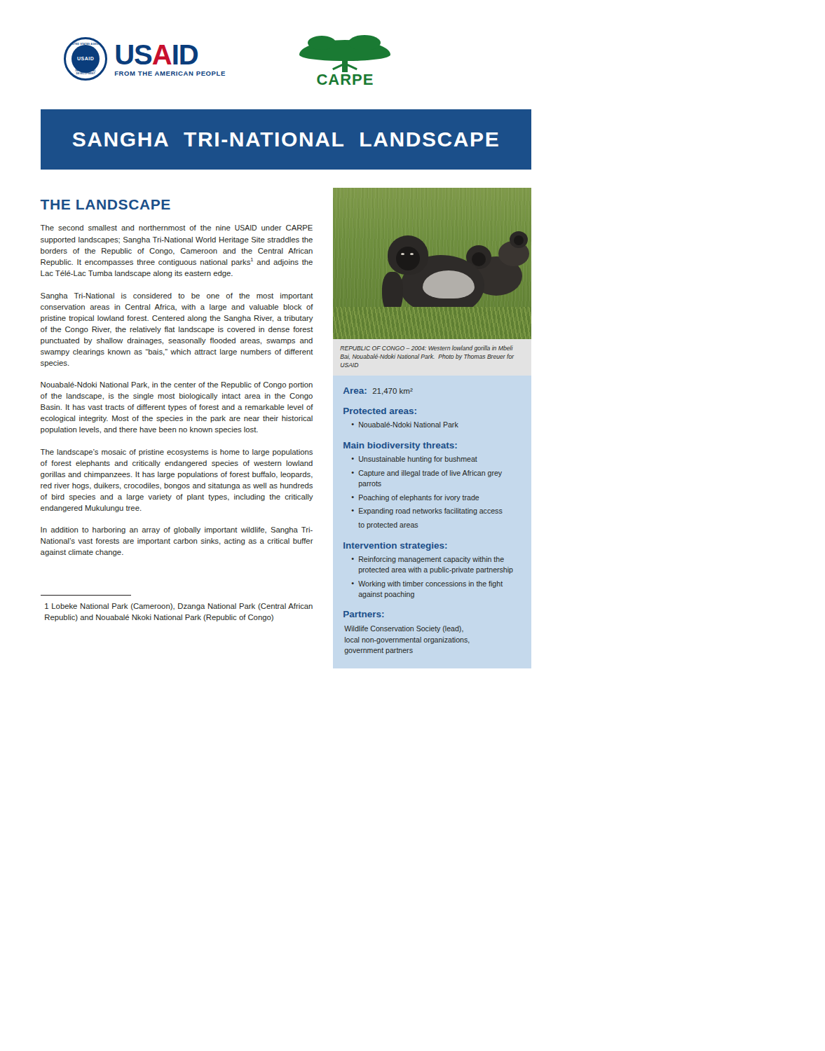United States Agency
USAID
International Development
USAID
FROM THE AMERICAN PEOPLE
CARPE
SANGHA TRI-NATIONAL LANDSCAPE
THE LANDSCAPE
The second smallest and northernmost of the nine USAID under CARPE supported landscapes; Sangha Tri-National World Heritage Site straddles the borders of the Republic of Congo, Cameroon and the Central African Republic. It encompasses three contiguous national parks1 and adjoins the Lac Télé-Lac Tumba landscape along its eastern edge.
Sangha Tri-National is considered to be one of the most important conservation areas in Central Africa, with a large and valuable block of pristine tropical lowland forest. Centered along the Sangha River, a tributary of the Congo River, the relatively flat landscape is covered in dense forest punctuated by shallow drainages, seasonally flooded areas, swamps and swampy clearings known as “bais,” which attract large numbers of different species.
Nouabalé-Ndoki National Park, in the center of the Republic of Congo portion of the landscape, is the single most biologically intact area in the Congo Basin. It has vast tracts of different types of forest and a remarkable level of ecological integrity. Most of the species in the park are near their historical population levels, and there have been no known species lost.
The landscape’s mosaic of pristine ecosystems is home to large populations of forest elephants and critically endangered species of western lowland gorillas and chimpanzees. It has large populations of forest buffalo, leopards, red river hogs, duikers, crocodiles, bongos and sitatunga as well as hundreds of bird species and a large variety of plant types, including the critically endangered Mukulungu tree.
In addition to harboring an array of globally important wildlife, Sangha Tri-National’s vast forests are important carbon sinks, acting as a critical buffer against climate change.
1 Lobeke National Park (Cameroon), Dzanga National Park (Central African Republic) and Nouabalé Nkoki National Park (Republic of Congo)
REPUBLIC OF CONGO – 2004: Western lowland gorilla in Mbeli Bai, Nouabalé-Ndoki National Park. Photo by Thomas Breuer for USAID
Area: 21,470 km²
Protected areas:
Nouabalé-Ndoki National Park
Main biodiversity threats:
Unsustainable hunting for bushmeat
Capture and illegal trade of live African grey parrots
Poaching of elephants for ivory trade
Expanding road networks facilitating access
to protected areas
Intervention strategies:
Reinforcing management capacity within the protected area with a public-private partnership
Working with timber concessions in the fight against poaching
Partners:
Wildlife Conservation Society (lead),
local non-governmental organizations,
government partners